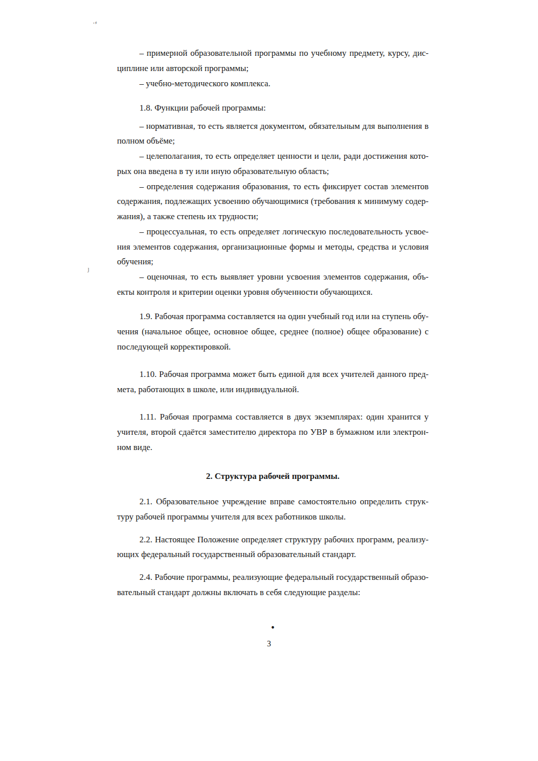·⸗
ȷ
– примерной образовательной программы по учебному предмету, курсу, дисциплине или авторской программы;
– учебно-методического комплекса.
1.8. Функции рабочей программы:
– нормативная, то есть является документом, обязательным для выполнения в полном объёме;
– целеполагания, то есть определяет ценности и цели, ради достижения которых она введена в ту или иную образовательную область;
– определения содержания образования, то есть фиксирует состав элементов содержания, подлежащих усвоению обучающимися (требования к минимуму содержания), а также степень их трудности;
– процессуальная, то есть определяет логическую последовательность усвоения элементов содержания, организационные формы и методы, средства и условия обучения;
– оценочная, то есть выявляет уровни усвоения элементов содержания, объекты контроля и критерии оценки уровня обученности обучающихся.
1.9. Рабочая программа составляется на один учебный год или на ступень обучения (начальное общее, основное общее, среднее (полное) общее образование) с последующей корректировкой.
1.10. Рабочая программа может быть единой для всех учителей данного предмета, работающих в школе, или индивидуальной.
1.11. Рабочая программа составляется в двух экземплярах: один хранится у учителя, второй сдаётся заместителю директора по УВР в бумажном или электронном виде.
2. Структура рабочей программы.
2.1. Образовательное учреждение вправе самостоятельно определить структуру рабочей программы учителя для всех работников школы.
2.2. Настоящее Положение определяет структуру рабочих программ, реализующих федеральный государственный образовательный стандарт.
2.4. Рабочие программы, реализующие федеральный государственный образовательный стандарт должны включать в себя следующие разделы:
•
3